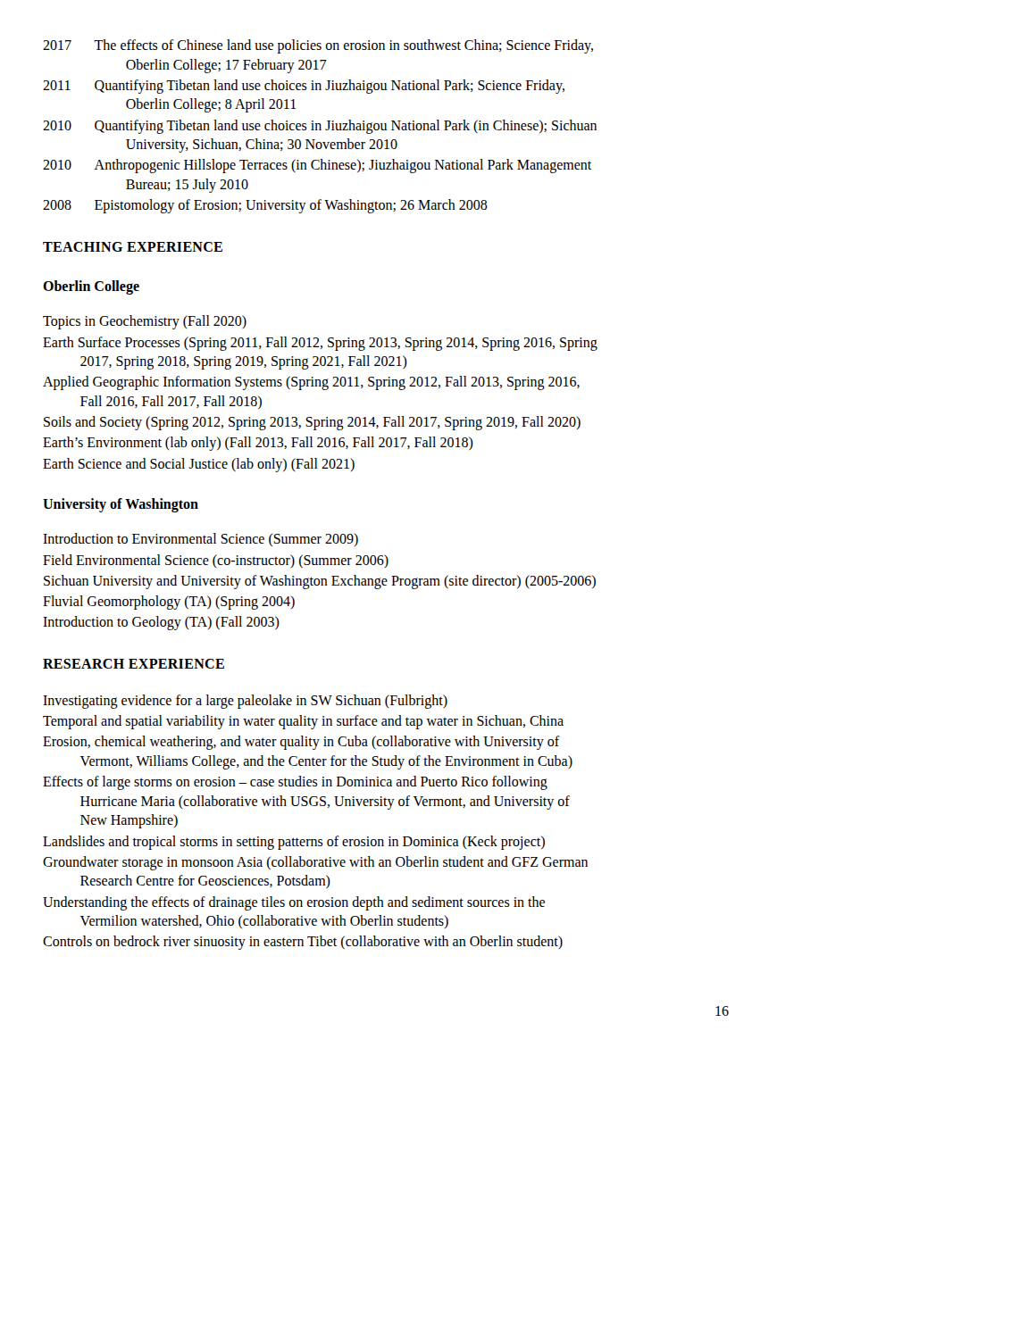2017 The effects of Chinese land use policies on erosion in southwest China; Science Friday, Oberlin College; 17 February 2017
2011 Quantifying Tibetan land use choices in Jiuzhaigou National Park; Science Friday, Oberlin College; 8 April 2011
2010 Quantifying Tibetan land use choices in Jiuzhaigou National Park (in Chinese); Sichuan University, Sichuan, China; 30 November 2010
2010 Anthropogenic Hillslope Terraces (in Chinese); Jiuzhaigou National Park Management Bureau; 15 July 2010
2008 Epistomology of Erosion; University of Washington; 26 March 2008
TEACHING EXPERIENCE
Oberlin College
Topics in Geochemistry (Fall 2020)
Earth Surface Processes (Spring 2011, Fall 2012, Spring 2013, Spring 2014, Spring 2016, Spring 2017, Spring 2018, Spring 2019, Spring 2021, Fall 2021)
Applied Geographic Information Systems (Spring 2011, Spring 2012, Fall 2013, Spring 2016, Fall 2016, Fall 2017, Fall 2018)
Soils and Society (Spring 2012, Spring 2013, Spring 2014, Fall 2017, Spring 2019, Fall 2020)
Earth’s Environment (lab only) (Fall 2013, Fall 2016, Fall 2017, Fall 2018)
Earth Science and Social Justice (lab only) (Fall 2021)
University of Washington
Introduction to Environmental Science (Summer 2009)
Field Environmental Science (co-instructor) (Summer 2006)
Sichuan University and University of Washington Exchange Program (site director) (2005-2006)
Fluvial Geomorphology (TA) (Spring 2004)
Introduction to Geology (TA) (Fall 2003)
RESEARCH EXPERIENCE
Investigating evidence for a large paleolake in SW Sichuan (Fulbright)
Temporal and spatial variability in water quality in surface and tap water in Sichuan, China
Erosion, chemical weathering, and water quality in Cuba (collaborative with University of Vermont, Williams College, and the Center for the Study of the Environment in Cuba)
Effects of large storms on erosion – case studies in Dominica and Puerto Rico following Hurricane Maria (collaborative with USGS, University of Vermont, and University of New Hampshire)
Landslides and tropical storms in setting patterns of erosion in Dominica (Keck project)
Groundwater storage in monsoon Asia (collaborative with an Oberlin student and GFZ German Research Centre for Geosciences, Potsdam)
Understanding the effects of drainage tiles on erosion depth and sediment sources in the Vermilion watershed, Ohio (collaborative with Oberlin students)
Controls on bedrock river sinuosity in eastern Tibet (collaborative with an Oberlin student)
16